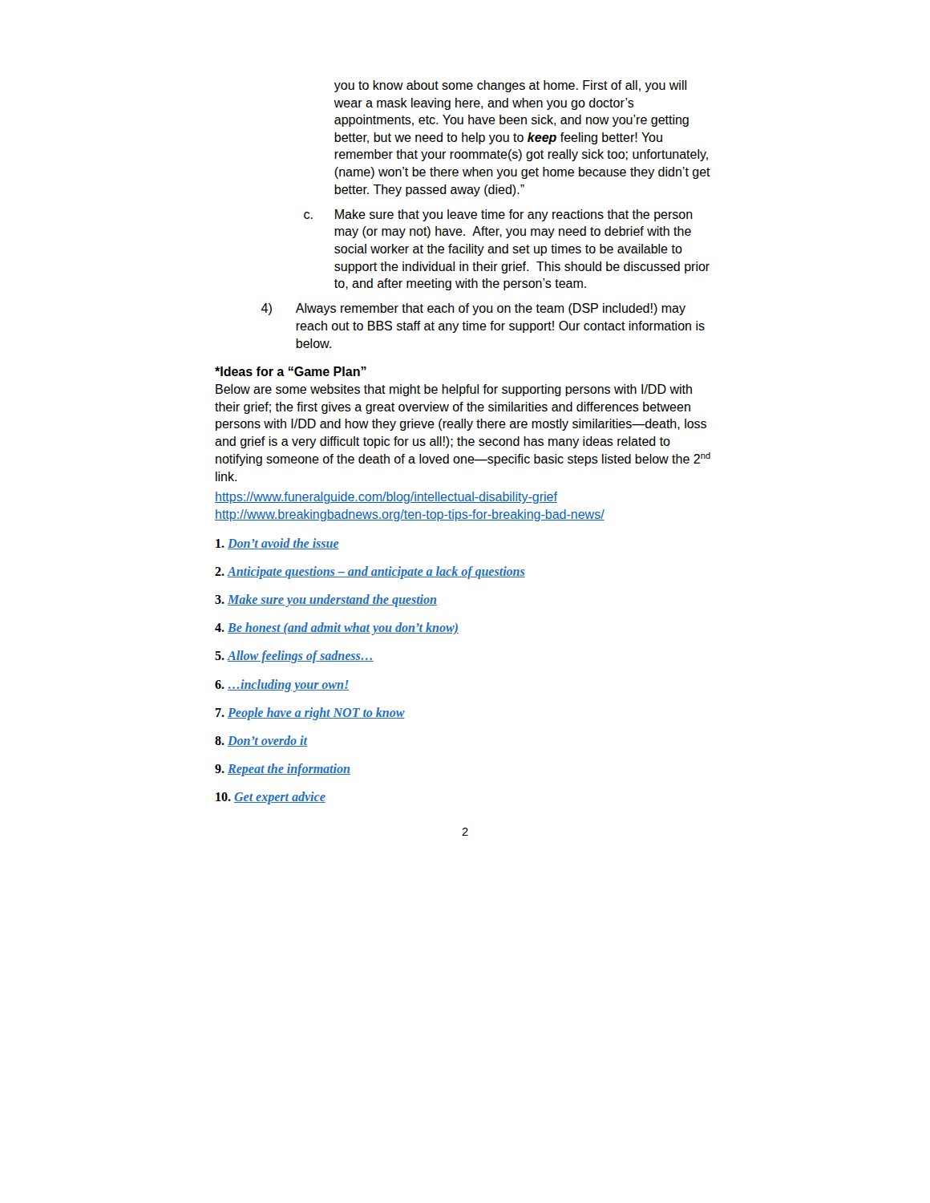you to know about some changes at home. First of all, you will wear a mask leaving here, and when you go doctor’s appointments, etc. You have been sick, and now you’re getting better, but we need to help you to keep feeling better! You remember that your roommate(s) got really sick too; unfortunately, (name) won’t be there when you get home because they didn’t get better. They passed away (died).”
c.
Make sure that you leave time for any reactions that the person may (or may not) have. After, you may need to debrief with the social worker at the facility and set up times to be available to support the individual in their grief. This should be discussed prior to, and after meeting with the person’s team.
4)
Always remember that each of you on the team (DSP included!) may reach out to BBS staff at any time for support! Our contact information is below.
*Ideas for a “Game Plan”
Below are some websites that might be helpful for supporting persons with I/DD with their grief; the first gives a great overview of the similarities and differences between persons with I/DD and how they grieve (really there are mostly similarities—death, loss and grief is a very difficult topic for us all!); the second has many ideas related to notifying someone of the death of a loved one—specific basic steps listed below the 2nd link.
https://www.funeralguide.com/blog/intellectual-disability-grief
http://www.breakingbadnews.org/ten-top-tips-for-breaking-bad-news/
1. Don’t avoid the issue
2. Anticipate questions – and anticipate a lack of questions
3. Make sure you understand the question
4. Be honest (and admit what you don’t know)
5. Allow feelings of sadness…
6. …including your own!
7. People have a right NOT to know
8. Don’t overdo it
9. Repeat the information
10. Get expert advice
2